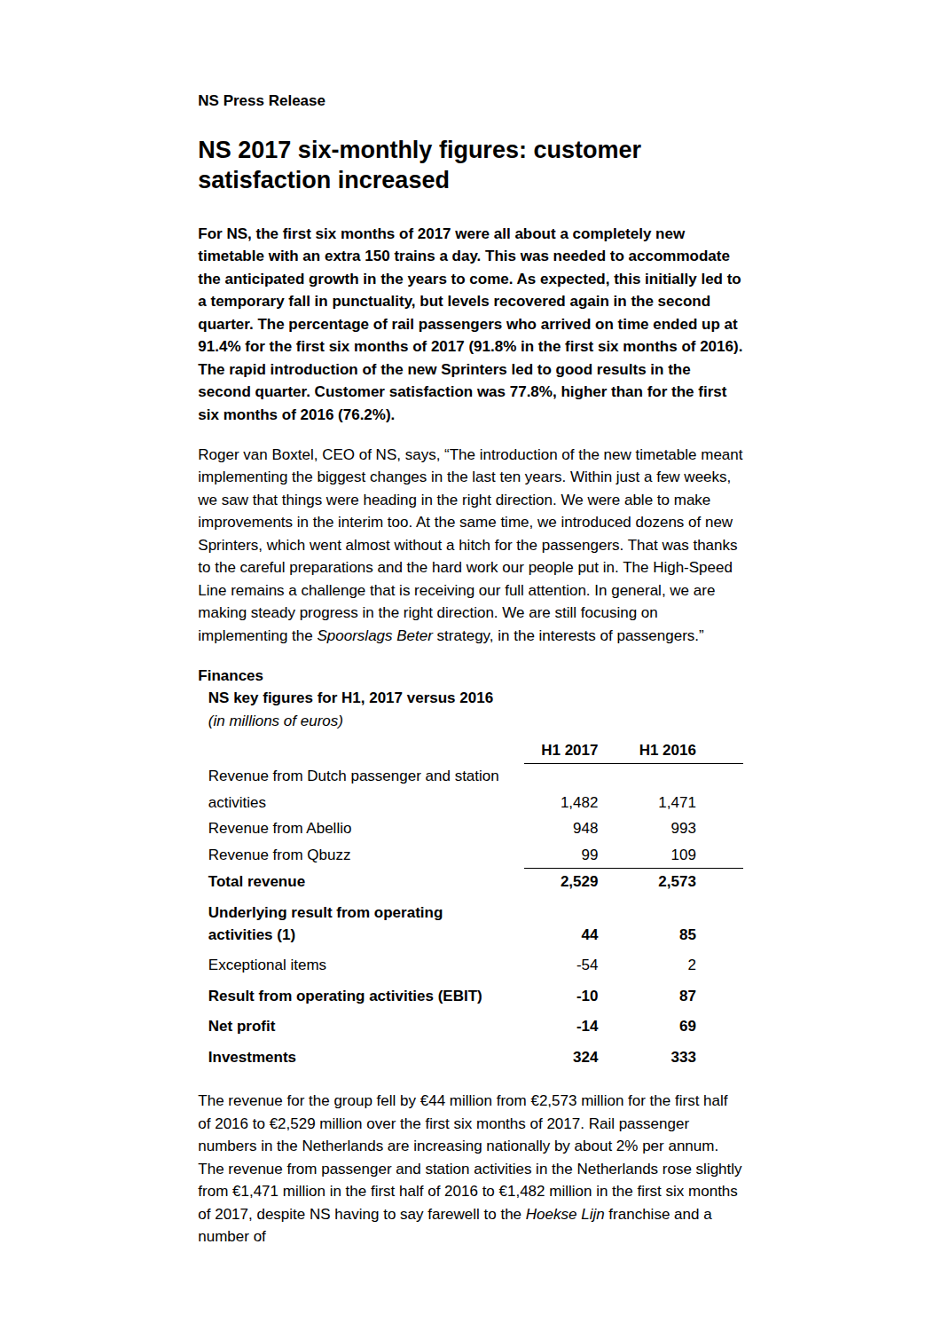NS Press Release
NS 2017 six-monthly figures: customer satisfaction increased
For NS, the first six months of 2017 were all about a completely new timetable with an extra 150 trains a day. This was needed to accommodate the anticipated growth in the years to come. As expected, this initially led to a temporary fall in punctuality, but levels recovered again in the second quarter. The percentage of rail passengers who arrived on time ended up at 91.4% for the first six months of 2017 (91.8% in the first six months of 2016). The rapid introduction of the new Sprinters led to good results in the second quarter. Customer satisfaction was 77.8%, higher than for the first six months of 2016 (76.2%).
Roger van Boxtel, CEO of NS, says, “The introduction of the new timetable meant implementing the biggest changes in the last ten years. Within just a few weeks, we saw that things were heading in the right direction. We were able to make improvements in the interim too. At the same time, we introduced dozens of new Sprinters, which went almost without a hitch for the passengers. That was thanks to the careful preparations and the hard work our people put in. The High-Speed Line remains a challenge that is receiving our full attention. In general, we are making steady progress in the right direction. We are still focusing on implementing the Spoorslags Beter strategy, in the interests of passengers.”
Finances
NS key figures for H1, 2017 versus 2016
(in millions of euros)
| | H1 2017 | H1 2016 |
| Revenue from Dutch passenger and station | | |
| activities | 1,482 | 1,471 |
| Revenue from Abellio | 948 | 993 |
| Revenue from Qbuzz | 99 | 109 |
| Total revenue | 2,529 | 2,573 |
| Underlying result from operating activities (1) | 44 | 85 |
| Exceptional items | -54 | 2 |
| Result from operating activities (EBIT) | -10 | 87 |
| Net profit | -14 | 69 |
| Investments | 324 | 333 |
The revenue for the group fell by €44 million from €2,573 million for the first half of 2016 to €2,529 million over the first six months of 2017. Rail passenger numbers in the Netherlands are increasing nationally by about 2% per annum. The revenue from passenger and station activities in the Netherlands rose slightly from €1,471 million in the first half of 2016 to €1,482 million in the first six months of 2017, despite NS having to say farewell to the Hoekse Lijn franchise and a number of